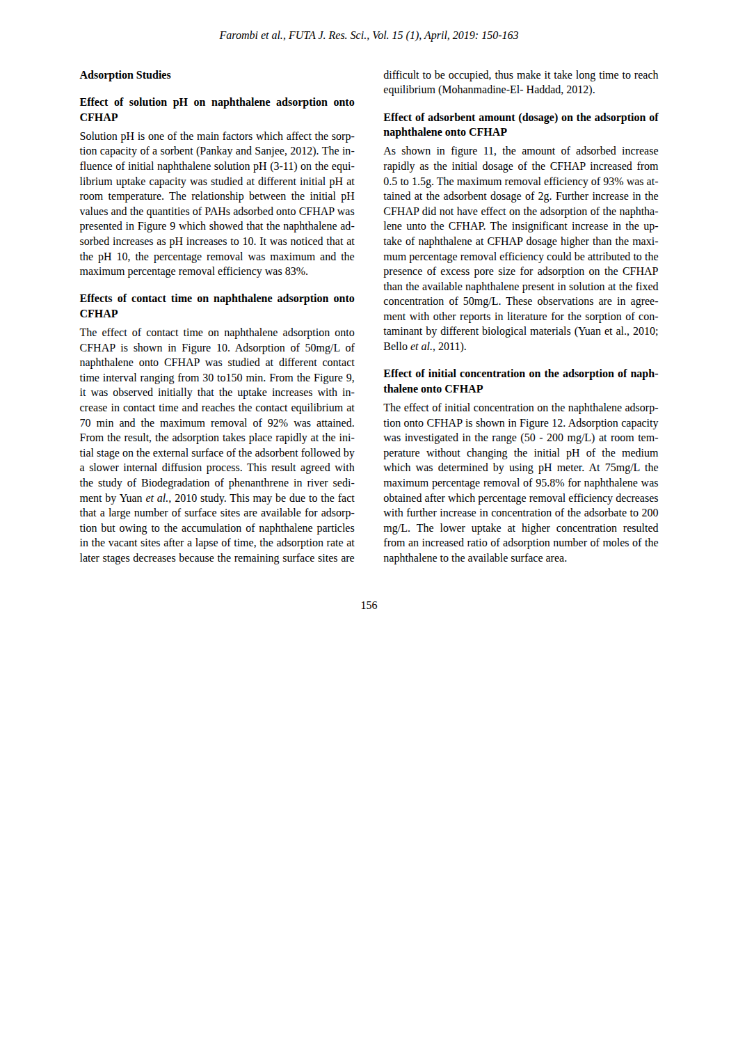Farombi et al., FUTA J. Res. Sci., Vol. 15 (1), April, 2019: 150-163
Adsorption Studies
Effect of solution pH on naphthalene adsorption onto CFHAP
Solution pH is one of the main factors which affect the sorption capacity of a sorbent (Pankay and Sanjee, 2012). The influence of initial naphthalene solution pH (3-11) on the equilibrium uptake capacity was studied at different initial pH at room temperature. The relationship between the initial pH values and the quantities of PAHs adsorbed onto CFHAP was presented in Figure 9 which showed that the naphthalene adsorbed increases as pH increases to 10. It was noticed that at the pH 10, the percentage removal was maximum and the maximum percentage removal efficiency was 83%.
Effects of contact time on naphthalene adsorption onto CFHAP
The effect of contact time on naphthalene adsorption onto CFHAP is shown in Figure 10. Adsorption of 50mg/L of naphthalene onto CFHAP was studied at different contact time interval ranging from 30 to150 min. From the Figure 9, it was observed initially that the uptake increases with increase in contact time and reaches the contact equilibrium at 70 min and the maximum removal of 92% was attained. From the result, the adsorption takes place rapidly at the initial stage on the external surface of the adsorbent followed by a slower internal diffusion process. This result agreed with the study of Biodegradation of phenanthrene in river sediment by Yuan et al., 2010 study. This may be due to the fact that a large number of surface sites are available for adsorption but owing to the accumulation of naphthalene particles in the vacant sites after a lapse of time, the adsorption rate at later stages decreases because the remaining surface sites are difficult to be occupied, thus make it take long time to reach equilibrium (Mohanmadine-El- Haddad, 2012).
Effect of adsorbent amount (dosage) on the adsorption of naphthalene onto CFHAP
As shown in figure 11, the amount of adsorbed increase rapidly as the initial dosage of the CFHAP increased from 0.5 to 1.5g. The maximum removal efficiency of 93% was attained at the adsorbent dosage of 2g. Further increase in the CFHAP did not have effect on the adsorption of the naphthalene unto the CFHAP. The insignificant increase in the uptake of naphthalene at CFHAP dosage higher than the maximum percentage removal efficiency could be attributed to the presence of excess pore size for adsorption on the CFHAP than the available naphthalene present in solution at the fixed concentration of 50mg/L. These observations are in agreement with other reports in literature for the sorption of contaminant by different biological materials (Yuan et al., 2010; Bello et al., 2011).
Effect of initial concentration on the adsorption of naphthalene onto CFHAP
The effect of initial concentration on the naphthalene adsorption onto CFHAP is shown in Figure 12. Adsorption capacity was investigated in the range (50 - 200 mg/L) at room temperature without changing the initial pH of the medium which was determined by using pH meter. At 75mg/L the maximum percentage removal of 95.8% for naphthalene was obtained after which percentage removal efficiency decreases with further increase in concentration of the adsorbate to 200 mg/L. The lower uptake at higher concentration resulted from an increased ratio of adsorption number of moles of the naphthalene to the available surface area.
156